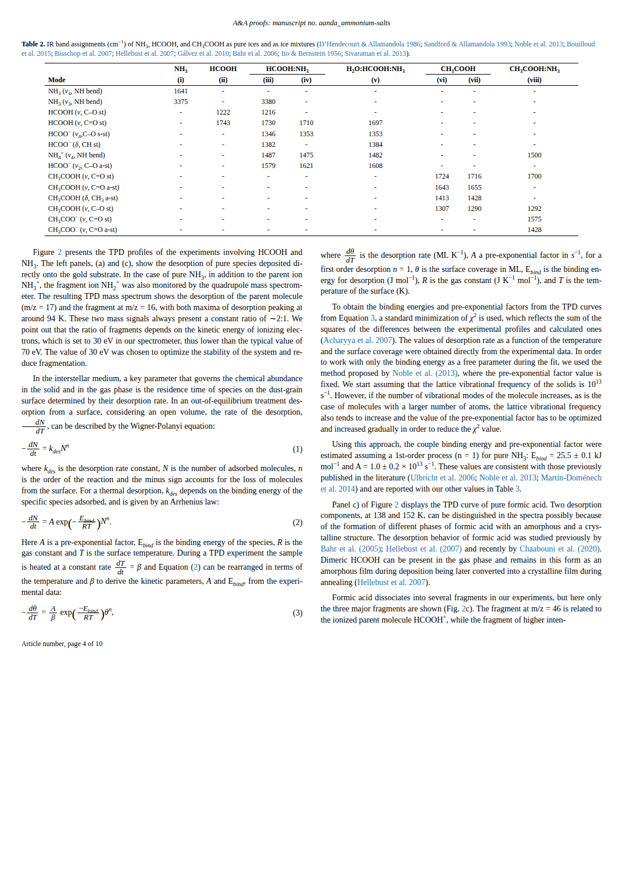A&A proofs: manuscript no. aanda_ammonium-salts
Table 2. IR band assignments (cm−1) of NH3, HCOOH, and CH3COOH as pure ices and as ice mixtures (D’Hendecourt & Allamandola 1986; Sandford & Allamandola 1993; Noble et al. 2013; Bouilloud et al. 2015; Bisschop et al. 2007; Hellebust et al. 2007; Gálvez et al. 2010; Bahr et al. 2006; Ito & Bernstein 1956; Sivaraman et al. 2013).
| Mode | NH 3 | HCOOH | HCOOH:NH 3 | H 2 O:HCOOH:NH 3 | CH 3 COOH | CH 3 COOH:NH 3 |
| --- | --- | --- | --- | --- | --- | --- |
| (i) | (ii) | (iii) | (iv) | (v) | (vi) | (vii) | (viii) |
| NH 3 ( ν 4 , NH bend) | 1641 | - | - | - | - | - | - | - |
| NH 3 ( ν 3 , NH bend) | 3375 | - | 3380 | - | - | - | - | - |
| HCOOH ( ν , C–O st) | - | 1222 | 1216 | - | - | - | - | - |
| HCOOH ( ν , C=O st) | - | 1743 | 1730 | 1710 | 1697 | - | - | - |
| HCOO − ( ν 4 ,C–O s-st) | - | - | 1346 | 1353 | 1353 | - | - | - |
| HCOO − ( δ , CH st) | - | - | 1382 | - | 1384 | - | - | - |
| NH 4 + ( ν 4 , NH bend) | - | - | 1487 | 1475 | 1482 | - | - | 1500 |
| HCOO − ( ν 2 , C–O a-st) | - | - | 1579 | 1621 | 1608 | - | - | - |
| CH 3 COOH ( ν , C=O st) | - | - | - | - | - | 1724 | 1716 | 1700 |
| CH 3 COOH ( ν , C=O a-st) | - | - | - | - | - | 1643 | 1655 | - |
| CH 3 COOH ( δ , CH 3 a-st) | - | - | - | - | - | 1413 | 1428 | - |
| CH 3 COOH ( ν , C–O st) | - | - | - | - | - | 1307 | 1290 | 1292 |
| CH 3 COO − ( ν , C=O st) | - | - | - | - | - | - | - | 1575 |
| CH 3 COO − ( ν , C=O a-st) | - | - | - | - | - | - | - | 1428 |
Figure 2 presents the TPD profiles of the experiments involving HCOOH and NH3. The left panels, (a) and (c), show the desorption of pure species deposited directly onto the gold substrate. In the case of pure NH3, in addition to the parent ion NH3+, the fragment ion NH2+ was also monitored by the quadrupole mass spectrometer. The resulting TPD mass spectrum shows the desorption of the parent molecule (m/z = 17) and the fragment at m/z = 16, with both maxima of desorption peaking at around 94 K. These two mass signals always present a constant ratio of ∼2:1. We point out that the ratio of fragments depends on the kinetic energy of ionizing electrons, which is set to 30 eV in our spectrometer, thus lower than the typical value of 70 eV. The value of 30 eV was chosen to optimize the stability of the system and reduce fragmentation.
In the interstellar medium, a key parameter that governs the chemical abundance in the solid and in the gas phase is the residence time of species on the dust-grain surface determined by their desorption rate. In an out-of-equilibrium treatment desorption from a surface, considering an open volume, the rate of the desorption, dN dT, can be described by the Wigner-Polanyi equation:
−dN dt = kdesNn (1)
where kdes is the desorption rate constant, N is the number of adsorbed molecules, n is the order of the reaction and the minus sign accounts for the loss of molecules from the surface. For a thermal desorption, kdes depends on the binding energy of the specific species adsorbed, and is given by an Arrhenius law:
−dN dt = A exp(−Ebind RT) Nn. (2)
Here A is a pre-exponential factor, Ebind is the binding energy of the species, R is the gas constant and T is the surface temperature. During a TPD experiment the sample is heated at a constant rate dT dt = β and Equation (2) can be rearranged in terms of the temperature and β to derive the kinetic parameters, A and Ebind, from the experimental data:
−dθ dT = Aβ exp(−Ebind RT) θn, (3)
where dθ dT is the desorption rate (ML K−1), A a pre-exponential factor in s−1, for a first order desorption n = 1, θ is the surface coverage in ML, Ebind is the binding energy for desorption (J mol−1), R is the gas constant (J K−1 mol−1), and T is the temperature of the surface (K).
To obtain the binding energies and pre-exponential factors from the TPD curves from Equation 3, a standard minimization of χ2 is used, which reflects the sum of the squares of the differences between the experimental profiles and calculated ones (Acharyya et al. 2007). The values of desorption rate as a function of the temperature and the surface coverage were obtained directly from the experimental data. In order to work with only the binding energy as a free parameter during the fit, we used the method proposed by Noble et al. (2013), where the pre-exponential factor value is fixed. We start assuming that the lattice vibrational frequency of the solids is 1013 s−1. However, if the number of vibrational modes of the molecule increases, as is the case of molecules with a larger number of atoms, the lattice vibrational frequency also tends to increase and the value of the pre-exponential factor has to be optimized and increased gradually in order to reduce the χ2 value.
Using this approach, the couple binding energy and pre-exponential factor were estimated assuming a 1st-order process (n = 1) for pure NH3: Ebind = 25.5 ± 0.1 kJ mol−1 and A = 1.0 ± 0.2 × 1013 s−1. These values are consistent with those previously published in the literature (Ulbricht et al. 2006; Noble et al. 2013; Martín-Doménech et al. 2014) and are reported with our other values in Table 3.
Panel c) of Figure 2 displays the TPD curve of pure formic acid. Two desorption components, at 138 and 152 K, can be distinguished in the spectra possibly because of the formation of different phases of formic acid with an amorphous and a crystalline structure. The desorption behavior of formic acid was studied previously by Bahr et al. (2005); Hellebust et al. (2007) and recently by Chaabouni et al. (2020). Dimeric HCOOH can be present in the gas phase and remains in this form as an amorphous film during deposition being later converted into a crystalline film during annealing (Hellebust et al. 2007).
Formic acid dissociates into several fragments in our experiments, but here only the three major fragments are shown (Fig. 2c). The fragment at m/z = 46 is related to the ionized parent molecule HCOOH+, while the fragment of higher inten-
Article number, page 4 of 10